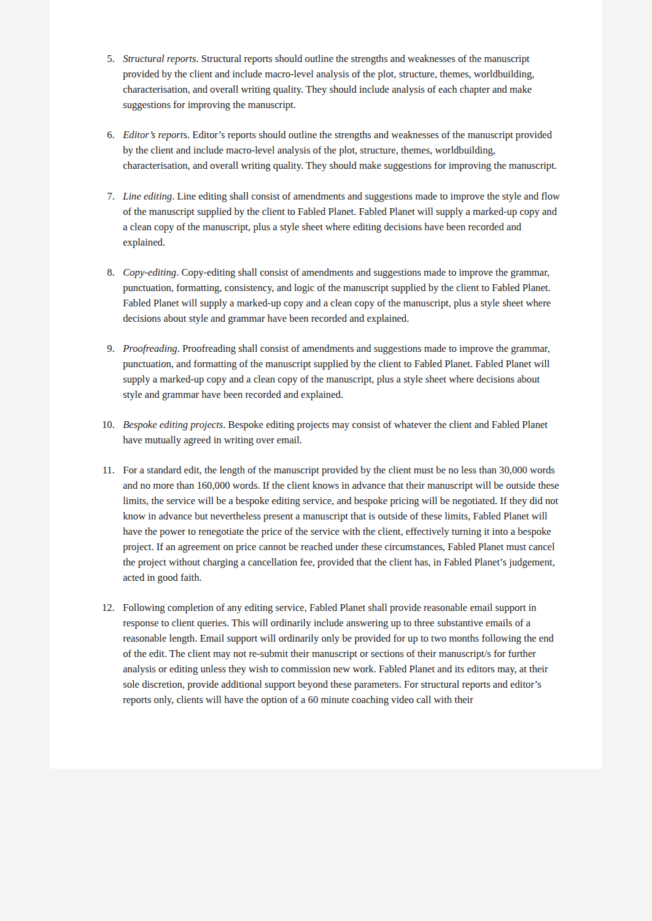Structural reports. Structural reports should outline the strengths and weaknesses of the manuscript provided by the client and include macro-level analysis of the plot, structure, themes, worldbuilding, characterisation, and overall writing quality. They should include analysis of each chapter and make suggestions for improving the manuscript.
Editor’s reports. Editor’s reports should outline the strengths and weaknesses of the manuscript provided by the client and include macro-level analysis of the plot, structure, themes, worldbuilding, characterisation, and overall writing quality. They should make suggestions for improving the manuscript.
Line editing. Line editing shall consist of amendments and suggestions made to improve the style and flow of the manuscript supplied by the client to Fabled Planet. Fabled Planet will supply a marked-up copy and a clean copy of the manuscript, plus a style sheet where editing decisions have been recorded and explained.
Copy-editing. Copy-editing shall consist of amendments and suggestions made to improve the grammar, punctuation, formatting, consistency, and logic of the manuscript supplied by the client to Fabled Planet. Fabled Planet will supply a marked-up copy and a clean copy of the manuscript, plus a style sheet where decisions about style and grammar have been recorded and explained.
Proofreading. Proofreading shall consist of amendments and suggestions made to improve the grammar, punctuation, and formatting of the manuscript supplied by the client to Fabled Planet. Fabled Planet will supply a marked-up copy and a clean copy of the manuscript, plus a style sheet where decisions about style and grammar have been recorded and explained.
Bespoke editing projects. Bespoke editing projects may consist of whatever the client and Fabled Planet have mutually agreed in writing over email.
For a standard edit, the length of the manuscript provided by the client must be no less than 30,000 words and no more than 160,000 words. If the client knows in advance that their manuscript will be outside these limits, the service will be a bespoke editing service, and bespoke pricing will be negotiated. If they did not know in advance but nevertheless present a manuscript that is outside of these limits, Fabled Planet will have the power to renegotiate the price of the service with the client, effectively turning it into a bespoke project. If an agreement on price cannot be reached under these circumstances, Fabled Planet must cancel the project without charging a cancellation fee, provided that the client has, in Fabled Planet’s judgement, acted in good faith.
Following completion of any editing service, Fabled Planet shall provide reasonable email support in response to client queries. This will ordinarily include answering up to three substantive emails of a reasonable length. Email support will ordinarily only be provided for up to two months following the end of the edit. The client may not re-submit their manuscript or sections of their manuscript/s for further analysis or editing unless they wish to commission new work. Fabled Planet and its editors may, at their sole discretion, provide additional support beyond these parameters. For structural reports and editor’s reports only, clients will have the option of a 60 minute coaching video call with their